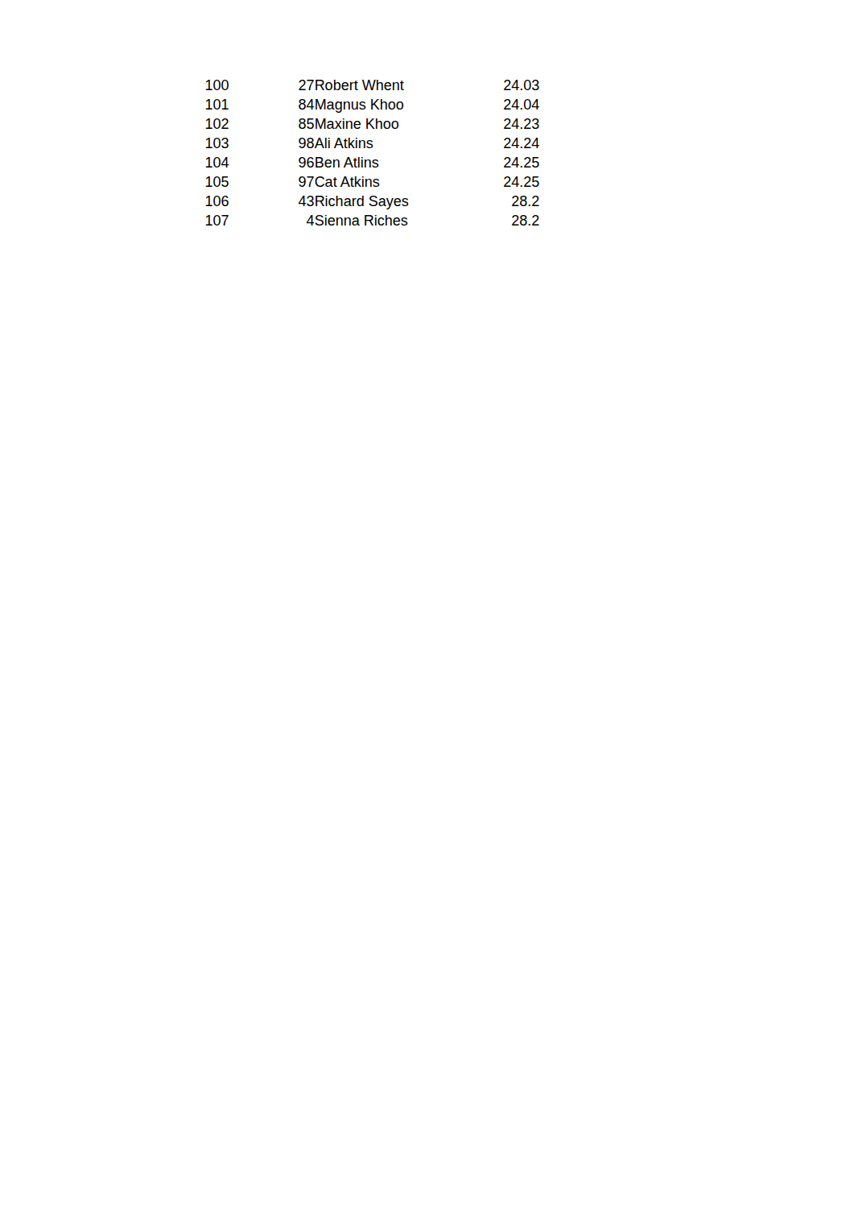| 100 | 27 | Robert Whent | 24.03 |
| 101 | 84 | Magnus Khoo | 24.04 |
| 102 | 85 | Maxine Khoo | 24.23 |
| 103 | 98 | Ali Atkins | 24.24 |
| 104 | 96 | Ben Atlins | 24.25 |
| 105 | 97 | Cat Atkins | 24.25 |
| 106 | 43 | Richard Sayes | 28.2 |
| 107 | 4 | Sienna Riches | 28.2 |